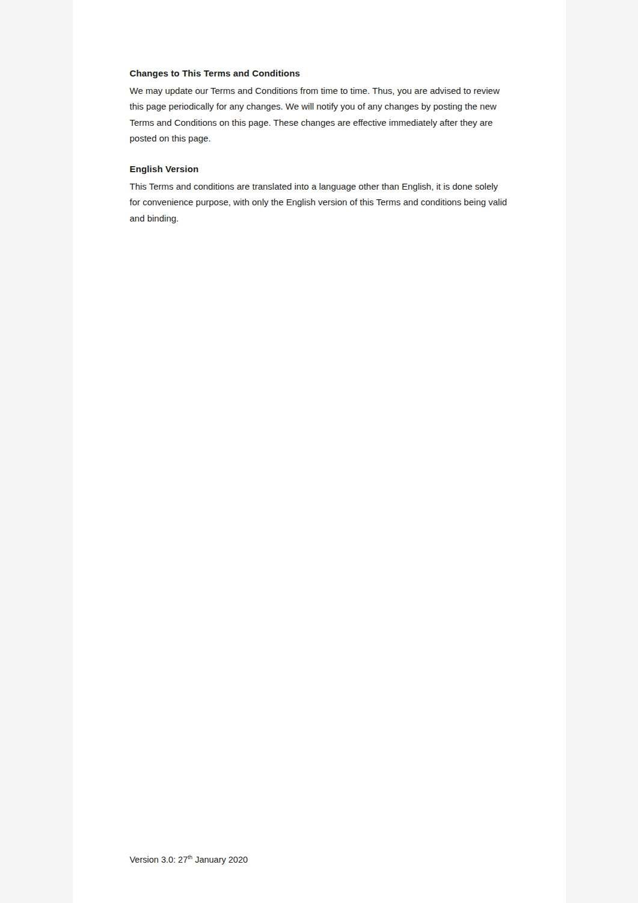Changes to This Terms and Conditions
We may update our Terms and Conditions from time to time. Thus, you are advised to review this page periodically for any changes. We will notify you of any changes by posting the new Terms and Conditions on this page. These changes are effective immediately after they are posted on this page.
English Version
This Terms and conditions are translated into a language other than English, it is done solely for convenience purpose, with only the English version of this Terms and conditions being valid and binding.
Version 3.0: 27th January 2020